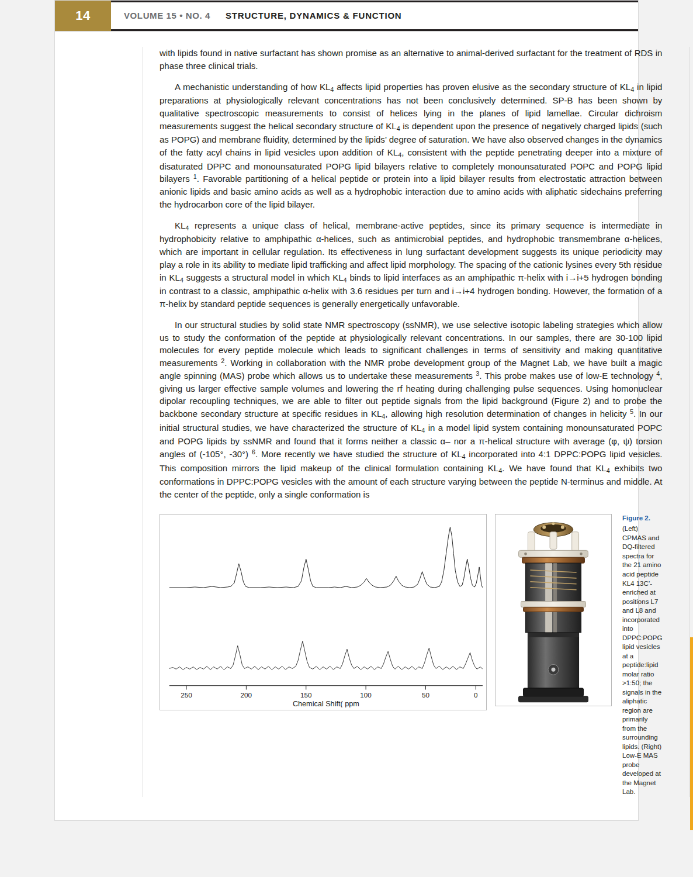14
Volume 15 • No. 4 Structure, Dynamics & Function
with lipids found in native surfactant has shown promise as an alternative to animal-derived surfactant for the treatment of RDS in phase three clinical trials.
A mechanistic understanding of how KL4 affects lipid properties has proven elusive as the secondary structure of KL4 in lipid preparations at physiologically relevant concentrations has not been conclusively determined. SP-B has been shown by qualitative spectroscopic measurements to consist of helices lying in the planes of lipid lamellae. Circular dichroism measurements suggest the helical secondary structure of KL4 is dependent upon the presence of negatively charged lipids (such as POPG) and membrane fluidity, determined by the lipids’ degree of saturation. We have also observed changes in the dynamics of the fatty acyl chains in lipid vesicles upon addition of KL4, consistent with the peptide penetrating deeper into a mixture of disaturated DPPC and monounsaturated POPG lipid bilayers relative to completely monounsaturated POPC and POPG lipid bilayers 1. Favorable partitioning of a helical peptide or protein into a lipid bilayer results from electrostatic attraction between anionic lipids and basic amino acids as well as a hydrophobic interaction due to amino acids with aliphatic sidechains preferring the hydrocarbon core of the lipid bilayer.
KL4 represents a unique class of helical, membrane-active peptides, since its primary sequence is intermediate in hydrophobicity relative to amphipathic α-helices, such as antimicrobial peptides, and hydrophobic transmembrane α-helices, which are important in cellular regulation. Its effectiveness in lung surfactant development suggests its unique periodicity may play a role in its ability to mediate lipid trafficking and affect lipid morphology. The spacing of the cationic lysines every 5th residue in KL4 suggests a structural model in which KL4 binds to lipid interfaces as an amphipathic π-helix with i→i+5 hydrogen bonding in contrast to a classic, amphipathic α-helix with 3.6 residues per turn and i→i+4 hydrogen bonding. However, the formation of a π-helix by standard peptide sequences is generally energetically unfavorable.
In our structural studies by solid state NMR spectroscopy (ssNMR), we use selective isotopic labeling strategies which allow us to study the conformation of the peptide at physiologically relevant concentrations. In our samples, there are 30-100 lipid molecules for every peptide molecule which leads to significant challenges in terms of sensitivity and making quantitative measurements 2. Working in collaboration with the NMR probe development group of the Magnet Lab, we have built a magic angle spinning (MAS) probe which allows us to undertake these measurements 3. This probe makes use of low-E technology 4, giving us larger effective sample volumes and lowering the rf heating during challenging pulse sequences. Using homonuclear dipolar recoupling techniques, we are able to filter out peptide signals from the lipid background (Figure 2) and to probe the backbone secondary structure at specific residues in KL4, allowing high resolution determination of changes in helicity 5. In our initial structural studies, we have characterized the structure of KL4 in a model lipid system containing monounsaturated POPC and POPG lipids by ssNMR and found that it forms neither a classic α– nor a π-helical structure with average (φ, ψ) torsion angles of (-105°, -30°) 6. More recently we have studied the structure of KL4 incorporated into 4:1 DPPC:POPG lipid vesicles. This composition mirrors the lipid makeup of the clinical formulation containing KL4. We have found that KL4 exhibits two conformations in DPPC:POPG vesicles with the amount of each structure varying between the peptide N-terminus and middle. At the center of the peptide, only a single conformation is
250 200 150 100 50 0 Chemical Shift( ppm
Figure 2.
(Left) CPMAS and DQ-filtered spectra for the 21 amino acid peptide KL4 13C’-enriched at positions L7 and L8 and incorporated into DPPC:POPG lipid vesicles at a peptide:lipid molar ratio >1:50; the signals in the aliphatic region are primarily from the surrounding lipids. (Right) Low-E MAS probe developed at the Magnet Lab.